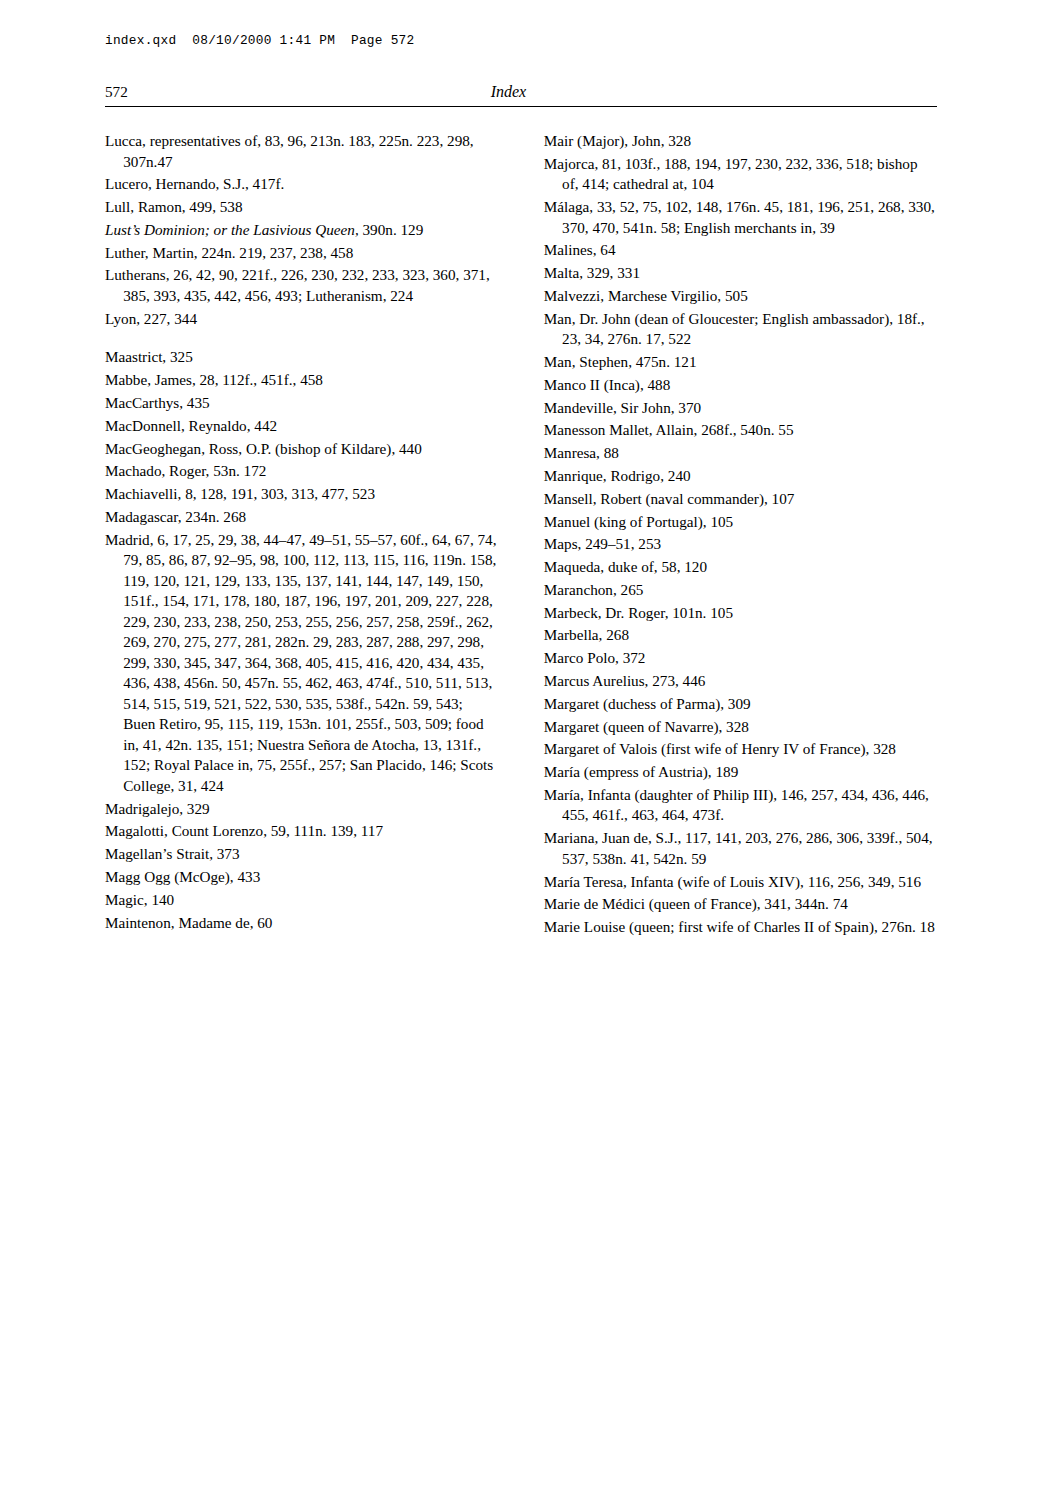index.qxd 08/10/2000 1:41 PM Page 572
572 Index
Lucca, representatives of, 83, 96, 213n. 183, 225n. 223, 298, 307n.47
Lucero, Hernando, S.J., 417f.
Lull, Ramon, 499, 538
Lust’s Dominion; or the Lasivious Queen, 390n. 129
Luther, Martin, 224n. 219, 237, 238, 458
Lutherans, 26, 42, 90, 221f., 226, 230, 232, 233, 323, 360, 371, 385, 393, 435, 442, 456, 493; Lutheranism, 224
Lyon, 227, 344
Maastrict, 325
Mabbe, James, 28, 112f., 451f., 458
MacCarthys, 435
MacDonnell, Reynaldo, 442
MacGeoghegan, Ross, O.P. (bishop of Kildare), 440
Machado, Roger, 53n. 172
Machiavelli, 8, 128, 191, 303, 313, 477, 523
Madagascar, 234n. 268
Madrid, 6, 17, 25, 29, 38, 44–47, 49–51, 55–57, 60f., 64, 67, 74, 79, 85, 86, 87, 92–95, 98, 100, 112, 113, 115, 116, 119n. 158, 119, 120, 121, 129, 133, 135, 137, 141, 144, 147, 149, 150, 151f., 154, 171, 178, 180, 187, 196, 197, 201, 209, 227, 228, 229, 230, 233, 238, 250, 253, 255, 256, 257, 258, 259f., 262, 269, 270, 275, 277, 281, 282n. 29, 283, 287, 288, 297, 298, 299, 330, 345, 347, 364, 368, 405, 415, 416, 420, 434, 435, 436, 438, 456n. 50, 457n. 55, 462, 463, 474f., 510, 511, 513, 514, 515, 519, 521, 522, 530, 535, 538f., 542n. 59, 543; Buen Retiro, 95, 115, 119, 153n. 101, 255f., 503, 509; food in, 41, 42n. 135, 151; Nuestra Señora de Atocha, 13, 131f., 152; Royal Palace in, 75, 255f., 257; San Placido, 146; Scots College, 31, 424
Madrigalejo, 329
Magalotti, Count Lorenzo, 59, 111n. 139, 117
Magellan’s Strait, 373
Magg Ogg (McOge), 433
Magic, 140
Maintenon, Madame de, 60
Mair (Major), John, 328
Majorca, 81, 103f., 188, 194, 197, 230, 232, 336, 518; bishop of, 414; cathedral at, 104
Málaga, 33, 52, 75, 102, 148, 176n. 45, 181, 196, 251, 268, 330, 370, 470, 541n. 58; English merchants in, 39
Malines, 64
Malta, 329, 331
Malvezzi, Marchese Virgilio, 505
Man, Dr. John (dean of Gloucester; English ambassador), 18f., 23, 34, 276n. 17, 522
Man, Stephen, 475n. 121
Manco II (Inca), 488
Mandeville, Sir John, 370
Manesson Mallet, Allain, 268f., 540n. 55
Manresa, 88
Manrique, Rodrigo, 240
Mansell, Robert (naval commander), 107
Manuel (king of Portugal), 105
Maps, 249–51, 253
Maqueda, duke of, 58, 120
Maranchon, 265
Marbeck, Dr. Roger, 101n. 105
Marbella, 268
Marco Polo, 372
Marcus Aurelius, 273, 446
Margaret (duchess of Parma), 309
Margaret (queen of Navarre), 328
Margaret of Valois (first wife of Henry IV of France), 328
María (empress of Austria), 189
María, Infanta (daughter of Philip III), 146, 257, 434, 436, 446, 455, 461f., 463, 464, 473f.
Mariana, Juan de, S.J., 117, 141, 203, 276, 286, 306, 339f., 504, 537, 538n. 41, 542n. 59
María Teresa, Infanta (wife of Louis XIV), 116, 256, 349, 516
Marie de Médici (queen of France), 341, 344n. 74
Marie Louise (queen; first wife of Charles II of Spain), 276n. 18